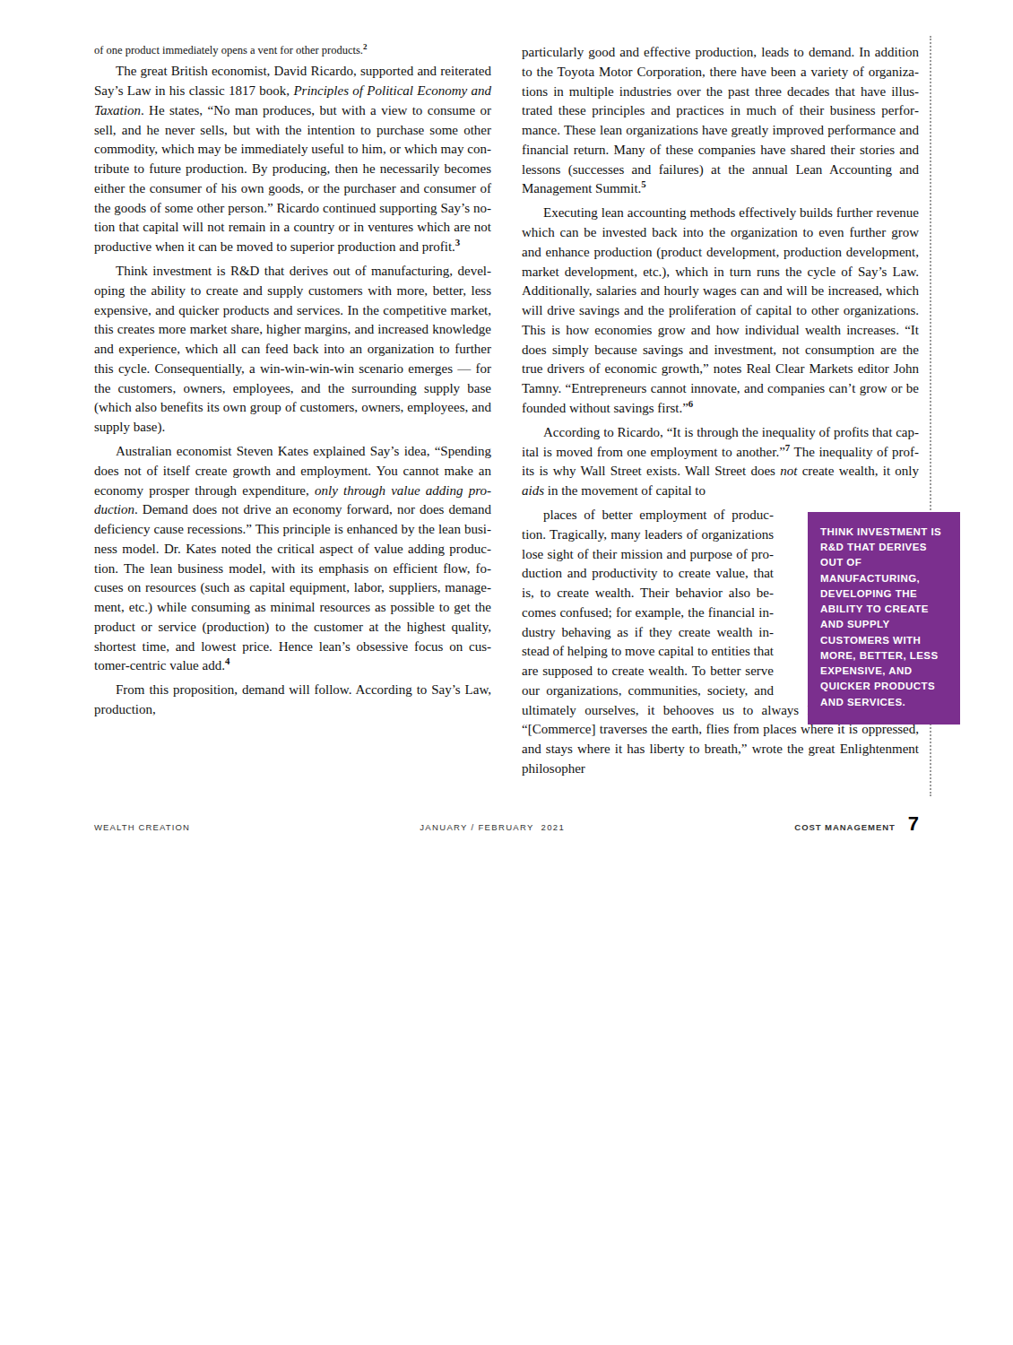of one product immediately opens a vent for other products.2
The great British economist, David Ricardo, supported and reiterated Say’s Law in his classic 1817 book, Principles of Political Economy and Taxation. He states, “No man produces, but with a view to consume or sell, and he never sells, but with the intention to purchase some other commodity, which may be immediately useful to him, or which may contribute to future production. By producing, then he necessarily becomes either the consumer of his own goods, or the purchaser and consumer of the goods of some other person.” Ricardo continued supporting Say’s notion that capital will not remain in a country or in ventures which are not productive when it can be moved to superior production and profit.3
Think investment is R&D that derives out of manufacturing, developing the ability to create and supply customers with more, better, less expensive, and quicker products and services. In the competitive market, this creates more market share, higher margins, and increased knowledge and experience, which all can feed back into an organization to further this cycle. Consequentially, a win-win-win-win scenario emerges — for the customers, owners, employees, and the surrounding supply base (which also benefits its own group of customers, owners, employees, and supply base).
Australian economist Steven Kates explained Say’s idea, “Spending does not of itself create growth and employment. You cannot make an economy prosper through expenditure, only through value adding production. Demand does not drive an economy forward, nor does demand deficiency cause recessions.” This principle is enhanced by the lean business model. Dr. Kates noted the critical aspect of value adding production. The lean business model, with its emphasis on efficient flow, focuses on resources (such as capital equipment, labor, suppliers, management, etc.) while consuming as minimal resources as possible to get the product or service (production) to the customer at the highest quality, shortest time, and lowest price. Hence lean’s obsessive focus on customer-centric value add.4
From this proposition, demand will follow. According to Say’s Law, production,
particularly good and effective production, leads to demand. In addition to the Toyota Motor Corporation, there have been a variety of organizations in multiple industries over the past three decades that have illustrated these principles and practices in much of their business performance. These lean organizations have greatly improved performance and financial return. Many of these companies have shared their stories and lessons (successes and failures) at the annual Lean Accounting and Management Summit.5
Executing lean accounting methods effectively builds further revenue which can be invested back into the organization to even further grow and enhance production (product development, production development, market development, etc.), which in turn runs the cycle of Say’s Law. Additionally, salaries and hourly wages can and will be increased, which will drive savings and the proliferation of capital to other organizations. This is how economies grow and how individual wealth increases. “It does simply because savings and investment, not consumption are the true drivers of economic growth,” notes Real Clear Markets editor John Tamny. “Entrepreneurs cannot innovate, and companies can’t grow or be founded without savings first.”6
According to Ricardo, “It is through the inequality of profits that capital is moved from one employment to another.”7 The inequality of profits is why Wall Street exists. Wall Street does not create wealth, it only aids in the movement of capital to
places of better employment of production. Tragically, many leaders of organizations lose sight of their mission and purpose of production and productivity to create value, that is, to create wealth. Their behavior also becomes confused; for example, the financial industry behaving as if they create wealth instead of helping to move capital to entities that are supposed to create wealth. To better serve our organizations, communities, society, and ultimately ourselves, it behooves us to always keep this in mind. “[Commerce] traverses the earth, flies from places where it is oppressed, and stays where it has liberty to breath,” wrote the great Enlightenment philosopher
Think investment is R&D that derives out of manufacturing, developing the ability to create and supply customers with more, better, less expensive, and quicker products and services.
Wealth Creation
January / February 2021
Cost Management 7